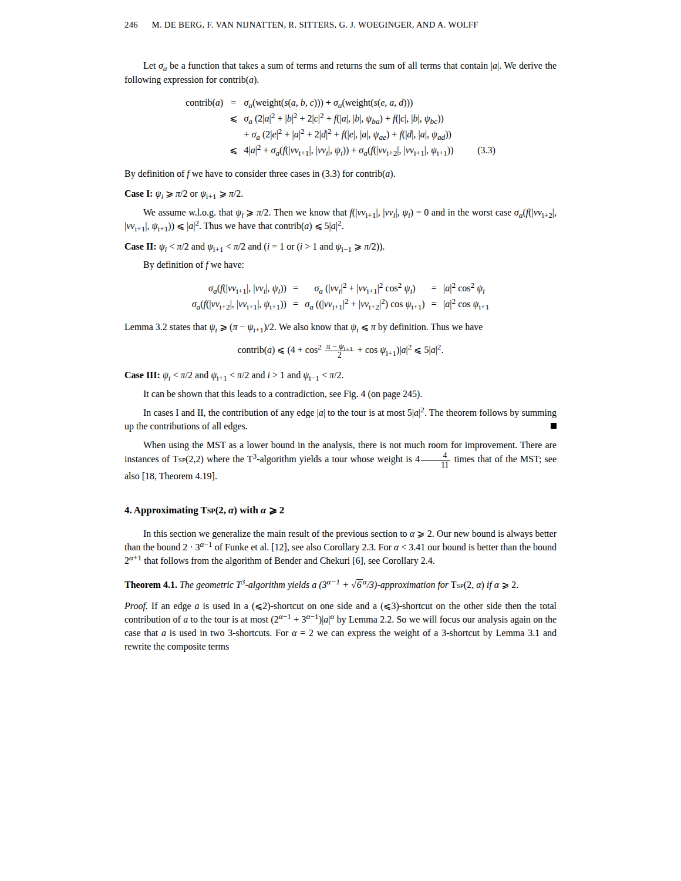246 M. DE BERG, F. VAN NIJNATTEN, R. SITTERS, G. J. WOEGINGER, AND A. WOLFF
Let σa be a function that takes a sum of terms and returns the sum of all terms that contain |a|. We derive the following expression for contrib(a).
| contrib( a ) | = | σ a (weight( s ( a , b , c ))) + σ a (weight( s ( e , a , d ))) | |
| | ⩽ | σ a (2/ a / 2 + / b / 2 + 2/ c / 2 + f (/ a /, / b /, ψ ba ) + f (/ c /, / b /, ψ bc )) | |
| | | + σ a (2/ e / 2 + / a / 2 + 2/ d / 2 + f (/ e /, / a /, ψ ae ) + f (/ d /, / a /, ψ ad )) | |
| | ⩽ | 4/ a / 2 + σ a ( f (/ vv i+1 /, / vv i /, ψ i )) + σ a ( f (/ vv i+2 /, / vv i+1 /, ψ i+1 )) | (3.3) |
By definition of f we have to consider three cases in (3.3) for contrib(a).
Case I: ψi ⩾ π/2 or ψi+1 ⩾ π/2.
We assume w.l.o.g. that ψi ⩾ π/2. Then we know that f(|vvi+1|, |vvi|, ψi) = 0 and in the worst case σa(f(|vvi+2|, |vvi+1|, ψi+1)) ⩽ |a|2. Thus we have that contrib(a) ⩽ 5|a|2.
Case II: ψi < π/2 and ψi+1 < π/2 and (i = 1 or (i > 1 and ψi−1 ⩾ π/2)).
By definition of f we have:
| σ a ( f (/ vv i+1 /, / vv i /, ψ i )) | = | σ a (/ vv i / 2 + / vv i+1 / 2 cos 2 ψ i ) | = | / a / 2 cos 2 ψ i |
| σ a ( f (/ vv i+2 /, / vv i+1 /, ψ i+1 )) | = | σ a ((/ vv i+1 / 2 + / vv i+2 / 2 ) cos ψ i+1 ) | = | / a / 2 cos ψ i+1 |
Lemma 3.2 states that ψi ⩾ (π − ψi+1)/2. We also know that ψi ⩽ π by definition. Thus we have
contrib(a) ⩽ (4 + cos2 π − ψi+12 + cos ψi+1)|a|2 ⩽ 5|a|2.
Case III: ψi < π/2 and ψi+1 < π/2 and i > 1 and ψi−1 < π/2.
It can be shown that this leads to a contradiction, see Fig. 4 (on page 245).
In cases I and II, the contribution of any edge |a| to the tour is at most 5|a|2. The theorem follows by summing up the contributions of all edges.
When using the MST as a lower bound in the analysis, there is not much room for improvement. There are instances of Tsp(2,2) where the T3-algorithm yields a tour whose weight is 4411 times that of the MST; see also [18, Theorem 4.19].
4. Approximating Tsp(2, α) with α ⩾ 2
In this section we generalize the main result of the previous section to α ⩾ 2. Our new bound is always better than the bound 2 · 3α−1 of Funke et al. [12], see also Corollary 2.3. For α < 3.41 our bound is better than the bound 2α+1 that follows from the algorithm of Bender and Chekuri [6], see Corollary 2.4.
Theorem 4.1. The geometric T3-algorithm yields a (3α−1 + √6α/3)-approximation for Tsp(2, α) if α ⩾ 2.
Proof. If an edge a is used in a (⩽2)-shortcut on one side and a (⩽3)-shortcut on the other side then the total contribution of a to the tour is at most (2α−1 + 3α−1)|a|α by Lemma 2.2. So we will focus our analysis again on the case that a is used in two 3-shortcuts. For α = 2 we can express the weight of a 3-shortcut by Lemma 3.1 and rewrite the composite terms